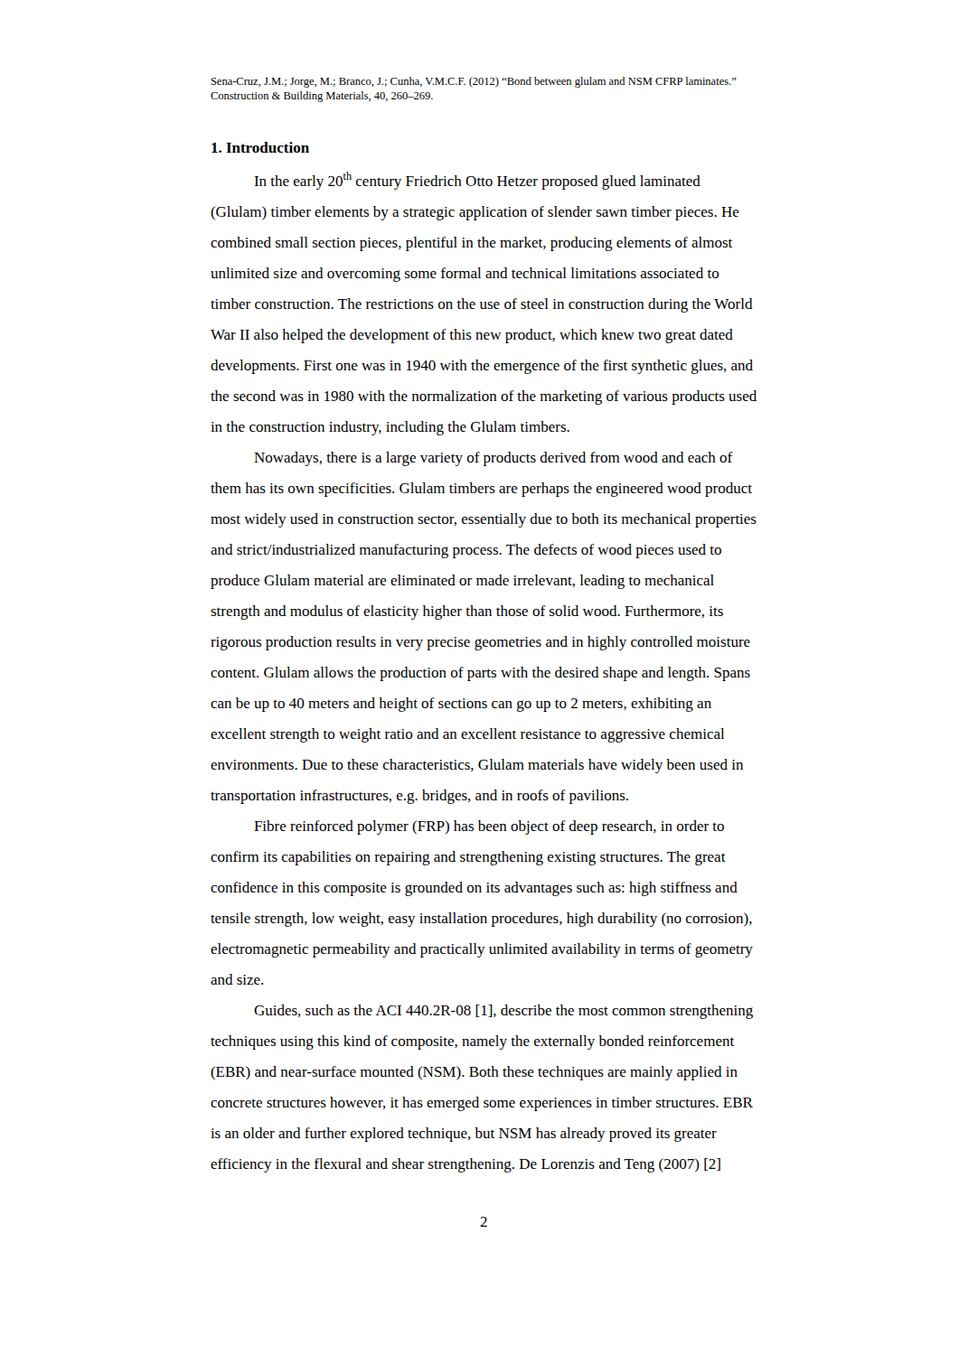Sena-Cruz, J.M.; Jorge, M.; Branco, J.; Cunha, V.M.C.F. (2012) “Bond between glulam and NSM CFRP laminates.” Construction & Building Materials, 40, 260–269.
1. Introduction
In the early 20th century Friedrich Otto Hetzer proposed glued laminated (Glulam) timber elements by a strategic application of slender sawn timber pieces. He combined small section pieces, plentiful in the market, producing elements of almost unlimited size and overcoming some formal and technical limitations associated to timber construction. The restrictions on the use of steel in construction during the World War II also helped the development of this new product, which knew two great dated developments. First one was in 1940 with the emergence of the first synthetic glues, and the second was in 1980 with the normalization of the marketing of various products used in the construction industry, including the Glulam timbers.
Nowadays, there is a large variety of products derived from wood and each of them has its own specificities. Glulam timbers are perhaps the engineered wood product most widely used in construction sector, essentially due to both its mechanical properties and strict/industrialized manufacturing process. The defects of wood pieces used to produce Glulam material are eliminated or made irrelevant, leading to mechanical strength and modulus of elasticity higher than those of solid wood. Furthermore, its rigorous production results in very precise geometries and in highly controlled moisture content. Glulam allows the production of parts with the desired shape and length. Spans can be up to 40 meters and height of sections can go up to 2 meters, exhibiting an excellent strength to weight ratio and an excellent resistance to aggressive chemical environments. Due to these characteristics, Glulam materials have widely been used in transportation infrastructures, e.g. bridges, and in roofs of pavilions.
Fibre reinforced polymer (FRP) has been object of deep research, in order to confirm its capabilities on repairing and strengthening existing structures. The great confidence in this composite is grounded on its advantages such as: high stiffness and tensile strength, low weight, easy installation procedures, high durability (no corrosion), electromagnetic permeability and practically unlimited availability in terms of geometry and size.
Guides, such as the ACI 440.2R-08 [1], describe the most common strengthening techniques using this kind of composite, namely the externally bonded reinforcement (EBR) and near-surface mounted (NSM). Both these techniques are mainly applied in concrete structures however, it has emerged some experiences in timber structures. EBR is an older and further explored technique, but NSM has already proved its greater efficiency in the flexural and shear strengthening. De Lorenzis and Teng (2007) [2]
2